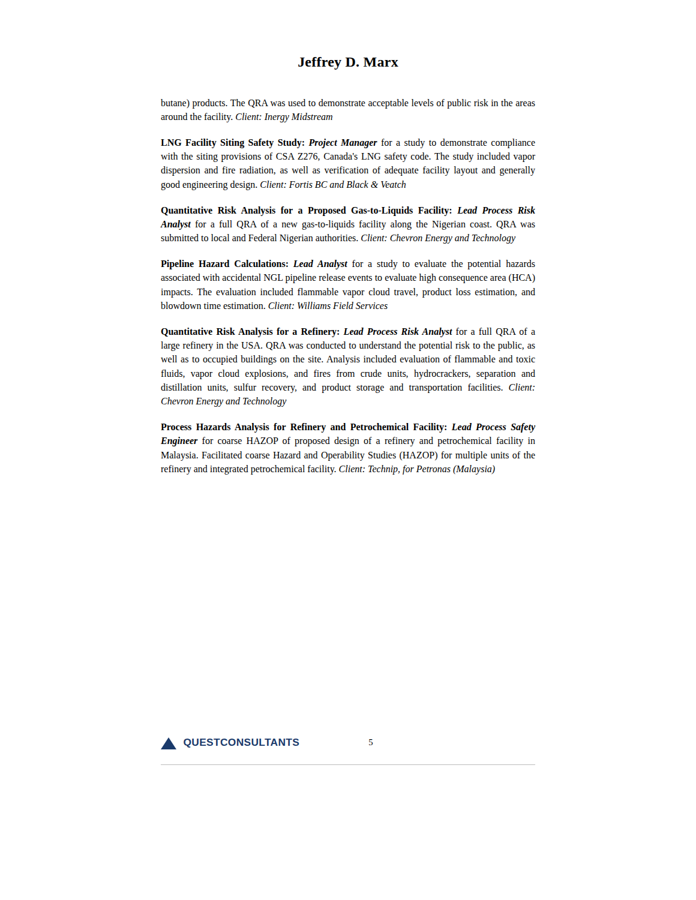Jeffrey D. Marx
butane) products. The QRA was used to demonstrate acceptable levels of public risk in the areas around the facility. Client: Inergy Midstream
LNG Facility Siting Safety Study: Project Manager for a study to demonstrate compliance with the siting provisions of CSA Z276, Canada's LNG safety code. The study included vapor dispersion and fire radiation, as well as verification of adequate facility layout and generally good engineering design. Client: Fortis BC and Black & Veatch
Quantitative Risk Analysis for a Proposed Gas-to-Liquids Facility: Lead Process Risk Analyst for a full QRA of a new gas-to-liquids facility along the Nigerian coast. QRA was submitted to local and Federal Nigerian authorities. Client: Chevron Energy and Technology
Pipeline Hazard Calculations: Lead Analyst for a study to evaluate the potential hazards associated with accidental NGL pipeline release events to evaluate high consequence area (HCA) impacts. The evaluation included flammable vapor cloud travel, product loss estimation, and blowdown time estimation. Client: Williams Field Services
Quantitative Risk Analysis for a Refinery: Lead Process Risk Analyst for a full QRA of a large refinery in the USA. QRA was conducted to understand the potential risk to the public, as well as to occupied buildings on the site. Analysis included evaluation of flammable and toxic fluids, vapor cloud explosions, and fires from crude units, hydrocrackers, separation and distillation units, sulfur recovery, and product storage and transportation facilities. Client: Chevron Energy and Technology
Process Hazards Analysis for Refinery and Petrochemical Facility: Lead Process Safety Engineer for coarse HAZOP of proposed design of a refinery and petrochemical facility in Malaysia. Facilitated coarse Hazard and Operability Studies (HAZOP) for multiple units of the refinery and integrated petrochemical facility. Client: Technip, for Petronas (Malaysia)
QUESTCONSULTANTS
5